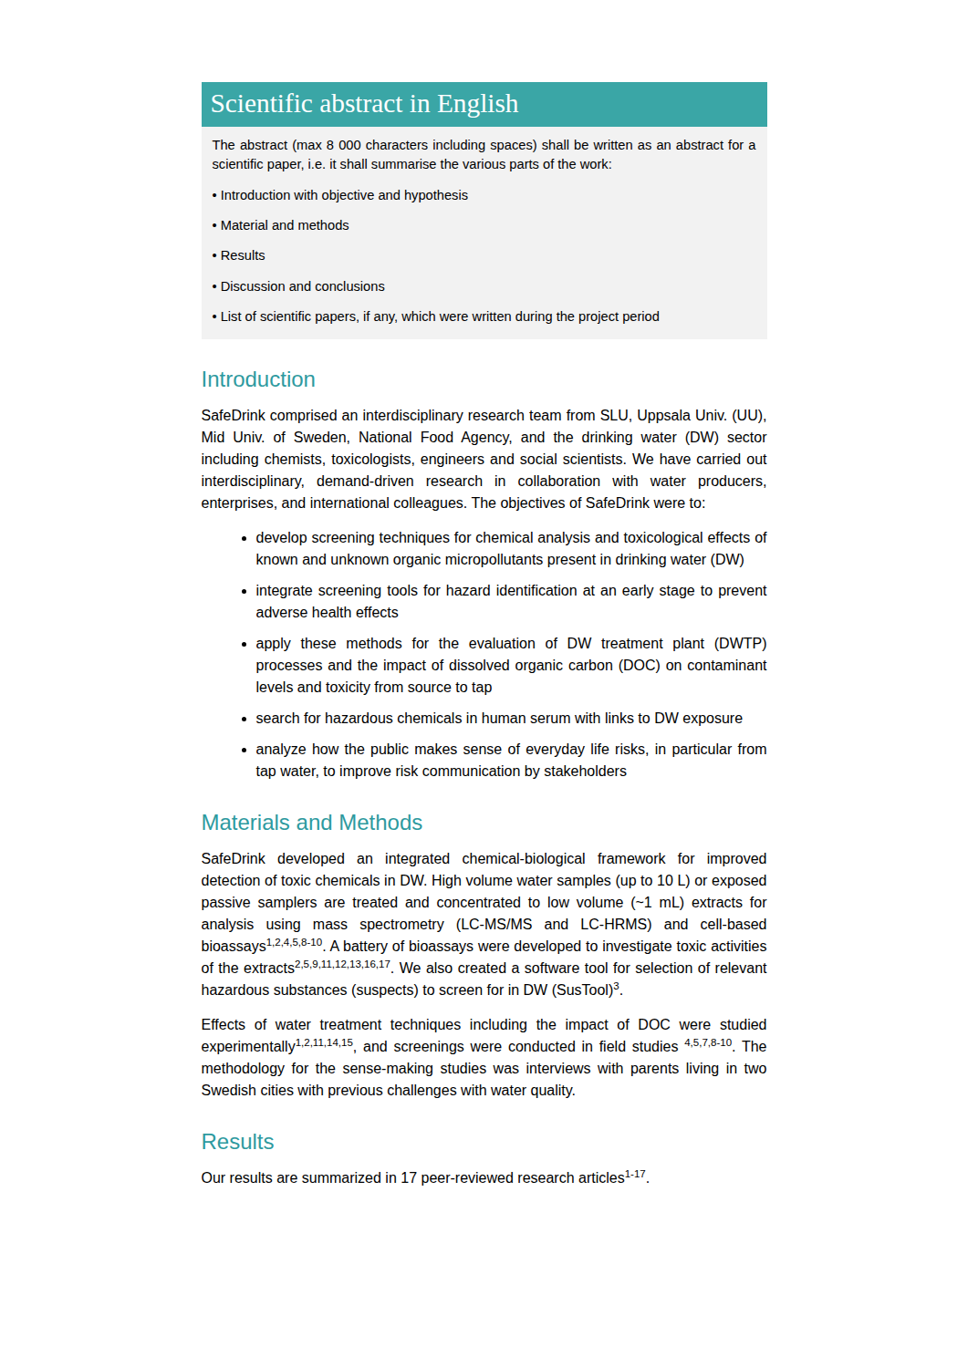Scientific abstract in English
The abstract (max 8 000 characters including spaces) shall be written as an abstract for a scientific paper, i.e. it shall summarise the various parts of the work:
• Introduction with objective and hypothesis
• Material and methods
• Results
• Discussion and conclusions
• List of scientific papers, if any, which were written during the project period
Introduction
SafeDrink comprised an interdisciplinary research team from SLU, Uppsala Univ. (UU), Mid Univ. of Sweden, National Food Agency, and the drinking water (DW) sector including chemists, toxicologists, engineers and social scientists. We have carried out interdisciplinary, demand-driven research in collaboration with water producers, enterprises, and international colleagues. The objectives of SafeDrink were to:
develop screening techniques for chemical analysis and toxicological effects of known and unknown organic micropollutants present in drinking water (DW)
integrate screening tools for hazard identification at an early stage to prevent adverse health effects
apply these methods for the evaluation of DW treatment plant (DWTP) processes and the impact of dissolved organic carbon (DOC) on contaminant levels and toxicity from source to tap
search for hazardous chemicals in human serum with links to DW exposure
analyze how the public makes sense of everyday life risks, in particular from tap water, to improve risk communication by stakeholders
Materials and Methods
SafeDrink developed an integrated chemical-biological framework for improved detection of toxic chemicals in DW. High volume water samples (up to 10 L) or exposed passive samplers are treated and concentrated to low volume (~1 mL) extracts for analysis using mass spectrometry (LC-MS/MS and LC-HRMS) and cell-based bioassays1,2,4,5,8-10. A battery of bioassays were developed to investigate toxic activities of the extracts2,5,9,11,12,13,16,17. We also created a software tool for selection of relevant hazardous substances (suspects) to screen for in DW (SusTool)3.
Effects of water treatment techniques including the impact of DOC were studied experimentally1,2,11,14,15, and screenings were conducted in field studies 4,5,7,8-10. The methodology for the sense-making studies was interviews with parents living in two Swedish cities with previous challenges with water quality.
Results
Our results are summarized in 17 peer-reviewed research articles1-17.